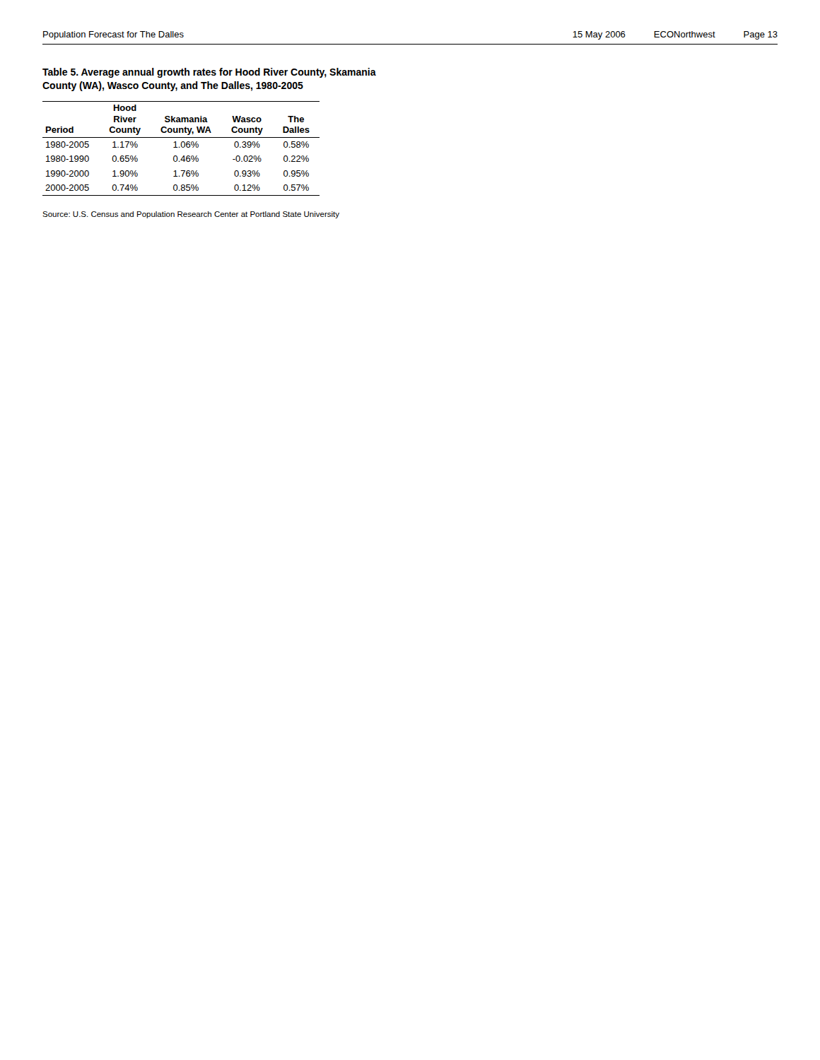Population Forecast for The Dalles 15 May 2006 ECONorthwest Page 13
Table 5. Average annual growth rates for Hood River County, Skamania County (WA), Wasco County, and The Dalles, 1980-2005
| Period | Hood River County | Skamania County, WA | Wasco County | The Dalles |
| --- | --- | --- | --- | --- |
| 1980-2005 | 1.17% | 1.06% | 0.39% | 0.58% |
| 1980-1990 | 0.65% | 0.46% | -0.02% | 0.22% |
| 1990-2000 | 1.90% | 1.76% | 0.93% | 0.95% |
| 2000-2005 | 0.74% | 0.85% | 0.12% | 0.57% |
Source: U.S. Census and Population Research Center at Portland State University